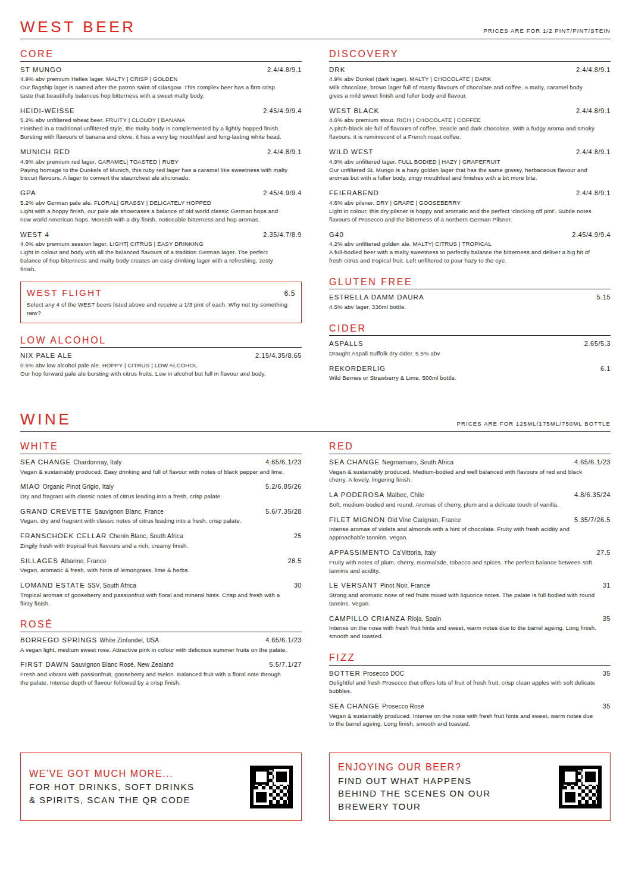WEST BEER
PRICES ARE FOR 1/2 PINT/PINT/STEIN
CORE
ST MUNGO 2.4/4.8/9.1
4.9% abv premium Helles lager. MALTY | CRISP | GOLDEN
Our flagship lager is named after the patron saint of Glasgow. This complex beer has a firm crisp taste that beautifully balances hop bitterness with a sweet malty body.
HEIDI-WEISSE 2.45/4.9/9.4
5.2% abv unfiltered wheat beer. FRUITY | CLOUDY | BANANA
Finished in a traditional unfiltered style, the malty body is complemented by a lightly hopped finish. Bursting with flavours of banana and clove, it has a very big mouthfeel and long-lasting white head.
MUNICH RED 2.4/4.8/9.1
4.9% abv premium red lager. CARAMEL| TOASTED | RUBY
Paying homage to the Dunkels of Munich, this ruby red lager has a caramel like sweetness with malty biscuit flavours. A lager to convert the staunchest ale aficionado.
GPA 2.45/4.9/9.4
5.2% abv German pale ale. FLORAL| GRASSY | DELICATELY HOPPED
Light with a hoppy finish, our pale ale showcases a balance of old world classic German hops and new world American hops. Moreish with a dry finish, noticeable bitterness and hop aromas.
WEST 42.35/4.7/8.9
4.0% abv premium session lager. LIGHT| CITRUS | EASY DRINKING
Light in colour and body with all the balanced flavours of a tradition German lager. The perfect balance of hop bitterness and malty body creates an easy drinking lager with a refreshing, zesty finish.
WEST FLIGHT 6.5
Select any 4 of the WEST beers listed above and receive a 1/3 pint of each. Why not try something new?
LOW ALCOHOL
NIX PALE ALE 2.15/4.35/8.65
0.5% abv low alcohol pale ale. HOPPY | CITRUS | LOW ALCOHOL
Our hop forward pale ale bursting with citrus fruits. Low in alcohol but full in flavour and body.
DISCOVERY
DRK 2.4/4.8/9.1
4.9% abv Dunkel (dark lager). MALTY | CHOCOLATE | DARK
Milk chocolate, brown lager full of roasty flavours of chocolate and coffee. A malty, caramel body gives a mild sweet finish and fuller body and flavour.
WEST BLACK 2.4/4.8/9.1
4.6% abv premium stout. RICH | CHOCOLATE | COFFEE
A pitch-black ale full of flavours of coffee, treacle and dark chocolate. With a fudgy aroma and smoky flavours, it is reminiscent of a French roast coffee.
WILD WEST 2.4/4.8/9.1
4.9% abv unfiltered lager. FULL BODIED | HAZY | GRAPEFRUIT
Our unfiltered St. Mungo is a hazy golden lager that has the same grassy, herbaceous flavour and aromas but with a fuller body, zingy mouthfeel and finishes with a bit more bite.
FEIERABEND 2.4/4.8/9.1
4.6% abv pilsner. DRY | GRAPE | GOOSEBERRY
Light in colour, this dry pilsner is hoppy and aromatic and the perfect 'clocking off pint'. Subtle notes flavours of Prosecco and the bitterness of a northern German Pilsner.
G402.45/4.9/9.4
4.2% abv unfiltered golden ale. MALTY| CITRUS | TROPICAL
A full-bodied beer with a malty sweetness to perfectly balance the bitterness and deliver a big hit of fresh citrus and tropical fruit. Left unfiltered to pour hazy to the eye.
GLUTEN FREE
ESTRELLA DAMM DAURA 5.15
4.5% abv lager. 330ml bottle.
CIDER
ASPALLS 2.65/5.3
Draught Aspall Suffolk dry cider. 5.5% abv
REKORDERLIG 6.1
Wild Berries or Strawberry & Lime. 500ml bottle.
WINE
PRICES ARE FOR 125ML/175ML/750ML BOTTLE
WHITE
SEA CHANGE Chardonnay, Italy 4.65/6.1/23
Vegan & sustainably produced. Easy drinking and full of flavour with notes of black pepper and lime.
MIAO Organic Pinot Grigio, Italy 5.2/6.85/26
Dry and fragrant with classic notes of citrus leading into a fresh, crisp palate.
GRAND CREVETTE Sauvignon Blanc, France 5.6/7.35/28
Vegan, dry and fragrant with classic notes of citrus leading into a fresh, crisp palate.
FRANSCHOEK CELLAR Chenin Blanc, South Africa 25
Zingily fresh with tropical fruit flavours and a rich, creamy finish.
SILLAGES Albarino, France 28.5
Vegan, aromatic & fresh, with hints of lemongrass, lime & herbs.
LOMAND ESTATE SSV, South Africa 30
Tropical aromas of gooseberry and passionfruit with floral and mineral hints. Crisp and fresh with a flinty finish.
ROSÉ
BORREGO SPRINGS White Zinfandel, USA 4.65/6.1/23
A vegan light, medium sweet rose. Attractive pink in colour with delicious summer fruits on the palate.
FIRST DAWN Sauvignon Blanc Rosé, New Zealand 5.5/7.1/27
Fresh and vibrant with passionfruit, gooseberry and melon. Balanced fruit with a floral note through the palate. Intense depth of flavour followed by a crisp finish.
RED
SEA CHANGE Negroamaro, South Africa 4.65/6.1/23
Vegan & sustainably produced. Medium-bodied and well balanced with flavours of red and black cherry. A lovely, lingering finish.
LA PODEROSA Malbec, Chile 4.8/6.35/24
Soft, medium-bodied and round. Aromas of cherry, plum and a delicate touch of vanilla.
FILET MIGNON Old Vine Carignan, France 5.35/7/26.5
Intense aromas of violets and almonds with a hint of chocolate. Fruity with fresh acidity and approachable tannins. Vegan.
APPASSIMENTO Ca'Vittoria, Italy 27.5
Fruity with notes of plum, cherry, marmalade, tobacco and spices. The perfect balance between soft tannins and acidity.
LE VERSANT Pinot Noir, France 31
Strong and aromatic nose of red fruits mixed with liquorice notes. The palate is full bodied with round tannins. Vegan.
CAMPILLO CRIANZA Rioja, Spain 35
Intense on the nose with fresh fruit hints and sweet, warm notes due to the barrel ageing. Long finish, smooth and toasted.
FIZZ
BOTTER Prosecco DOC 35
Delightful and fresh Prosecco that offers lots of fruit of fresh fruit, crisp clean apples with soft delicate bubbles.
SEA CHANGE Prosecco Rosé 35
Vegan & sustainably produced. Intense on the nose with fresh fruit hints and sweet, warm notes due to the barrel ageing. Long finish, smooth and toasted.
WE'VE GOT MUCH MORE...
FOR HOT DRINKS, SOFT DRINKS
& SPIRITS, SCAN THE QR CODE
ENJOYING OUR BEER?
FIND OUT WHAT HAPPENS
BEHIND THE SCENES ON OUR
BREWERY TOUR